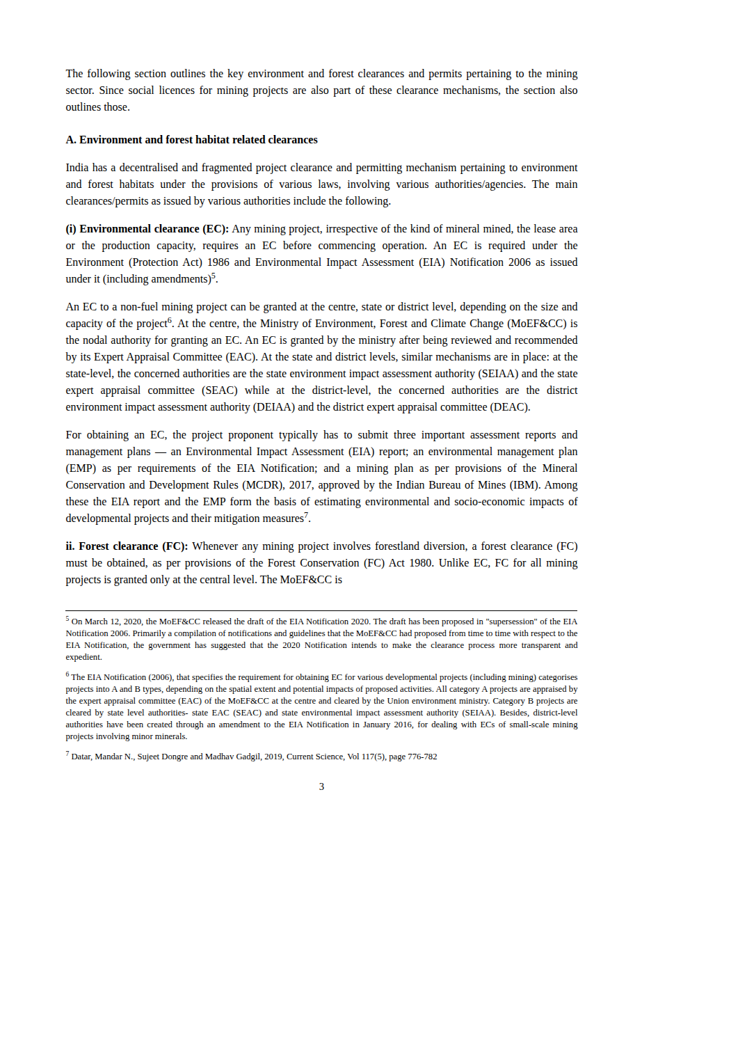The following section outlines the key environment and forest clearances and permits pertaining to the mining sector. Since social licences for mining projects are also part of these clearance mechanisms, the section also outlines those.
A. Environment and forest habitat related clearances
India has a decentralised and fragmented project clearance and permitting mechanism pertaining to environment and forest habitats under the provisions of various laws, involving various authorities/agencies. The main clearances/permits as issued by various authorities include the following.
(i) Environmental clearance (EC): Any mining project, irrespective of the kind of mineral mined, the lease area or the production capacity, requires an EC before commencing operation. An EC is required under the Environment (Protection Act) 1986 and Environmental Impact Assessment (EIA) Notification 2006 as issued under it (including amendments)5.
An EC to a non-fuel mining project can be granted at the centre, state or district level, depending on the size and capacity of the project6. At the centre, the Ministry of Environment, Forest and Climate Change (MoEF&CC) is the nodal authority for granting an EC. An EC is granted by the ministry after being reviewed and recommended by its Expert Appraisal Committee (EAC). At the state and district levels, similar mechanisms are in place: at the state-level, the concerned authorities are the state environment impact assessment authority (SEIAA) and the state expert appraisal committee (SEAC) while at the district-level, the concerned authorities are the district environment impact assessment authority (DEIAA) and the district expert appraisal committee (DEAC).
For obtaining an EC, the project proponent typically has to submit three important assessment reports and management plans — an Environmental Impact Assessment (EIA) report; an environmental management plan (EMP) as per requirements of the EIA Notification; and a mining plan as per provisions of the Mineral Conservation and Development Rules (MCDR), 2017, approved by the Indian Bureau of Mines (IBM). Among these the EIA report and the EMP form the basis of estimating environmental and socio-economic impacts of developmental projects and their mitigation measures7.
ii. Forest clearance (FC): Whenever any mining project involves forestland diversion, a forest clearance (FC) must be obtained, as per provisions of the Forest Conservation (FC) Act 1980. Unlike EC, FC for all mining projects is granted only at the central level. The MoEF&CC is
5 On March 12, 2020, the MoEF&CC released the draft of the EIA Notification 2020. The draft has been proposed in "supersession" of the EIA Notification 2006. Primarily a compilation of notifications and guidelines that the MoEF&CC had proposed from time to time with respect to the EIA Notification, the government has suggested that the 2020 Notification intends to make the clearance process more transparent and expedient.
6 The EIA Notification (2006), that specifies the requirement for obtaining EC for various developmental projects (including mining) categorises projects into A and B types, depending on the spatial extent and potential impacts of proposed activities. All category A projects are appraised by the expert appraisal committee (EAC) of the MoEF&CC at the centre and cleared by the Union environment ministry. Category B projects are cleared by state level authorities- state EAC (SEAC) and state environmental impact assessment authority (SEIAA). Besides, district-level authorities have been created through an amendment to the EIA Notification in January 2016, for dealing with ECs of small-scale mining projects involving minor minerals.
7 Datar, Mandar N., Sujeet Dongre and Madhav Gadgil, 2019, Current Science, Vol 117(5), page 776-782
3